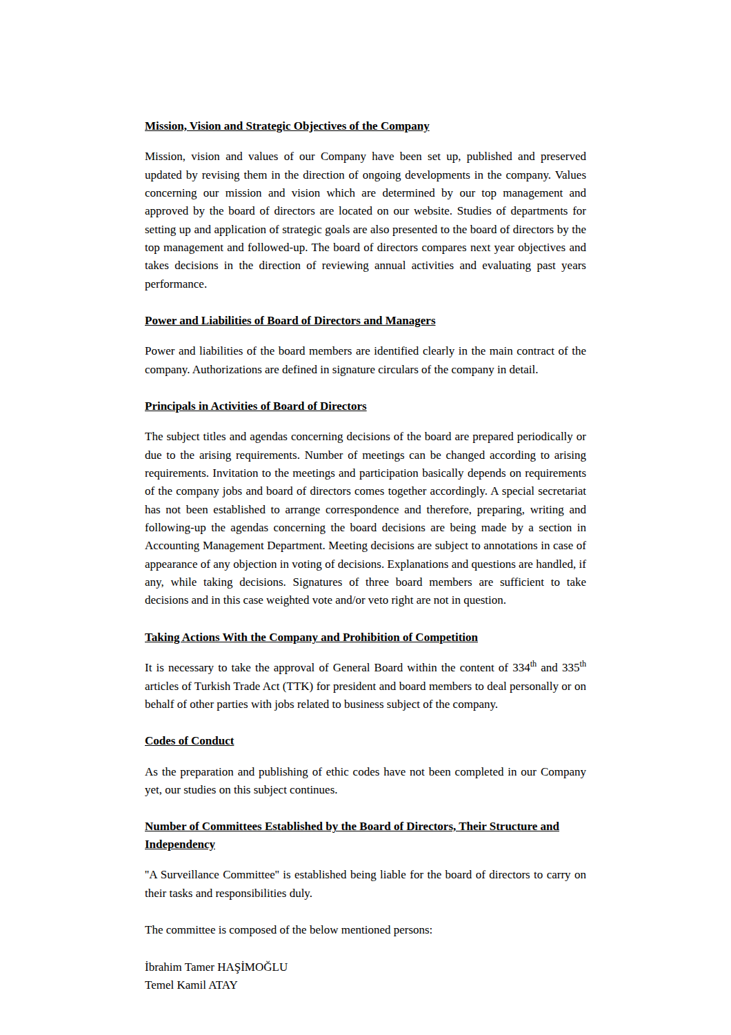Mission, Vision and Strategic Objectives of the Company
Mission, vision and values of our Company have been set up, published and preserved updated by revising them in the direction of ongoing developments in the company. Values concerning our mission and vision which are determined by our top management and approved by the board of directors are located on our website. Studies of departments for setting up and application of strategic goals are also presented to the board of directors by the top management and followed-up. The board of directors compares next year objectives and takes decisions in the direction of reviewing annual activities and evaluating past years performance.
Power and Liabilities of Board of Directors and Managers
Power and liabilities of the board members are identified clearly in the main contract of the company. Authorizations are defined in signature circulars of the company in detail.
Principals in Activities of Board of Directors
The subject titles and agendas concerning decisions of the board are prepared periodically or due to the arising requirements. Number of meetings can be changed according to arising requirements. Invitation to the meetings and participation basically depends on requirements of the company jobs and board of directors comes together accordingly. A special secretariat has not been established to arrange correspondence and therefore, preparing, writing and following-up the agendas concerning the board decisions are being made by a section in Accounting Management Department. Meeting decisions are subject to annotations in case of appearance of any objection in voting of decisions. Explanations and questions are handled, if any, while taking decisions. Signatures of three board members are sufficient to take decisions and in this case weighted vote and/or veto right are not in question.
Taking Actions With the Company and Prohibition of Competition
It is necessary to take the approval of General Board within the content of 334th and 335th articles of Turkish Trade Act (TTK) for president and board members to deal personally or on behalf of other parties with jobs related to business subject of the company.
Codes of Conduct
As the preparation and publishing of ethic codes have not been completed in our Company yet, our studies on this subject continues.
Number of Committees Established by the Board of Directors, Their Structure and Independency
''A Surveillance Committee'' is established being liable for the board of directors to carry on their tasks and responsibilities duly.
The committee is composed of the below mentioned persons:
İbrahim Tamer HAŞİMOĞLU
Temel Kamil ATAY